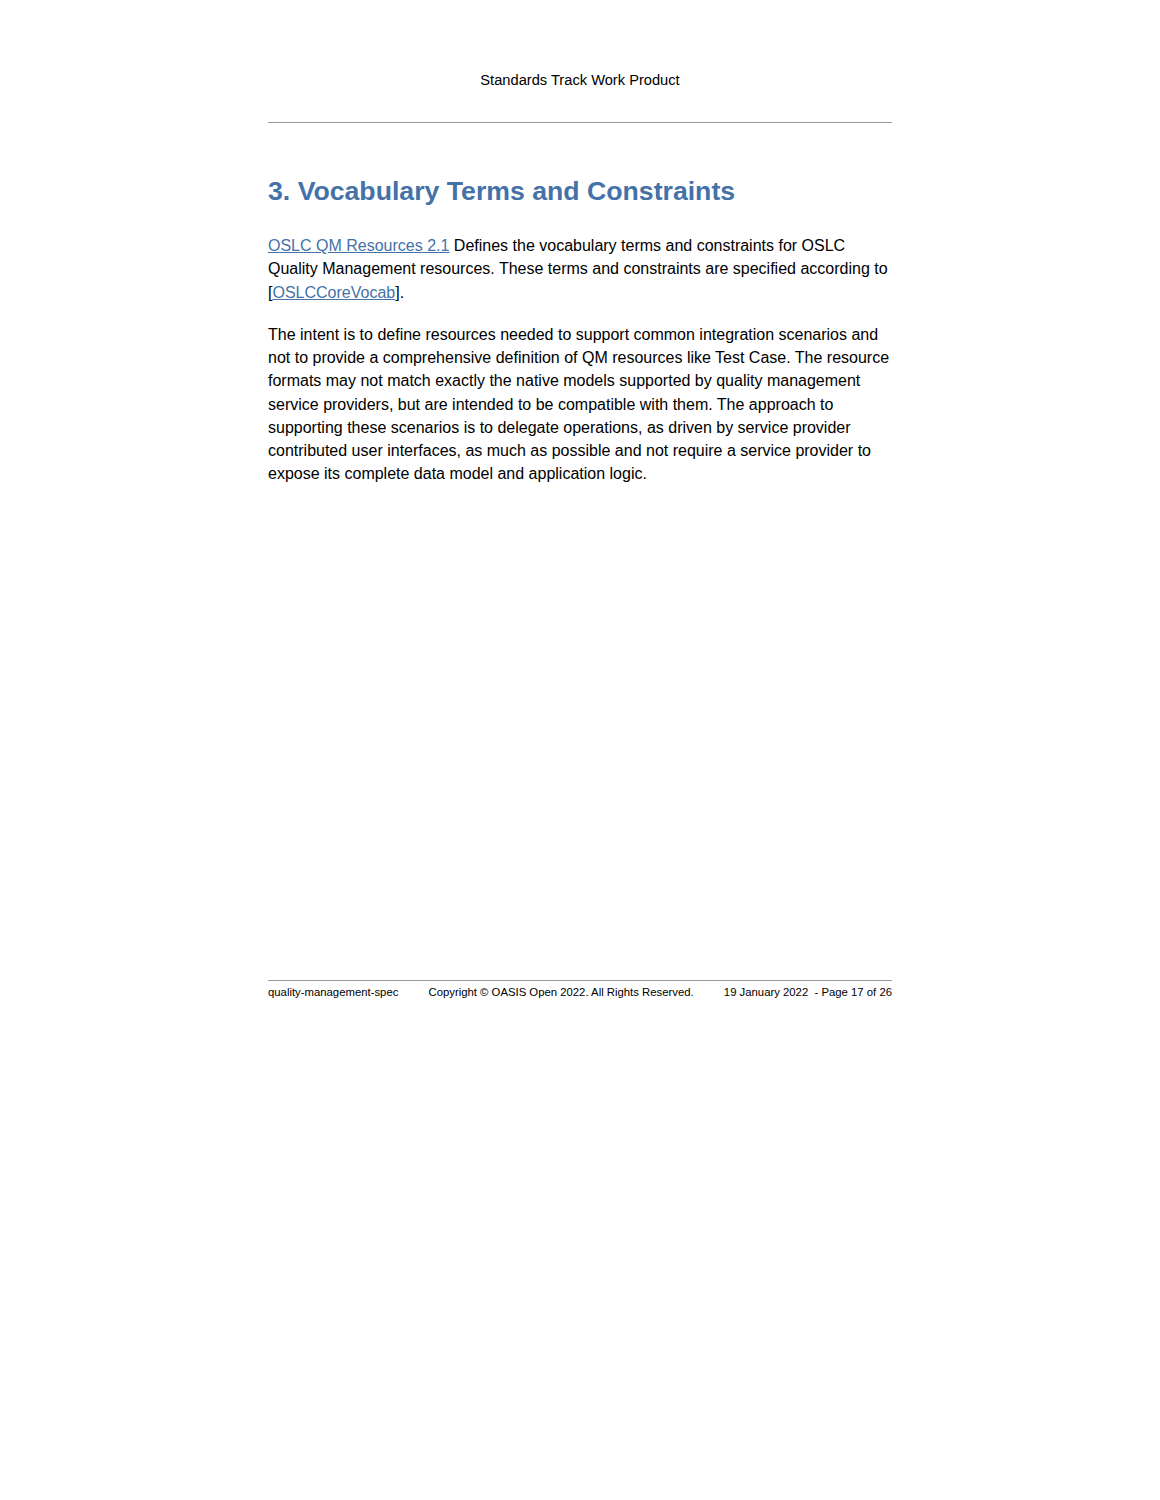Standards Track Work Product
3. Vocabulary Terms and Constraints
OSLC QM Resources 2.1 Defines the vocabulary terms and constraints for OSLC Quality Management resources. These terms and constraints are specified according to [OSLCCoreVocab].
The intent is to define resources needed to support common integration scenarios and not to provide a comprehensive definition of QM resources like Test Case. The resource formats may not match exactly the native models supported by quality management service providers, but are intended to be compatible with them. The approach to supporting these scenarios is to delegate operations, as driven by service provider contributed user interfaces, as much as possible and not require a service provider to expose its complete data model and application logic.
quality-management-spec
Copyright © OASIS Open 2022. All Rights Reserved.
19 January 2022 - Page 17 of 26